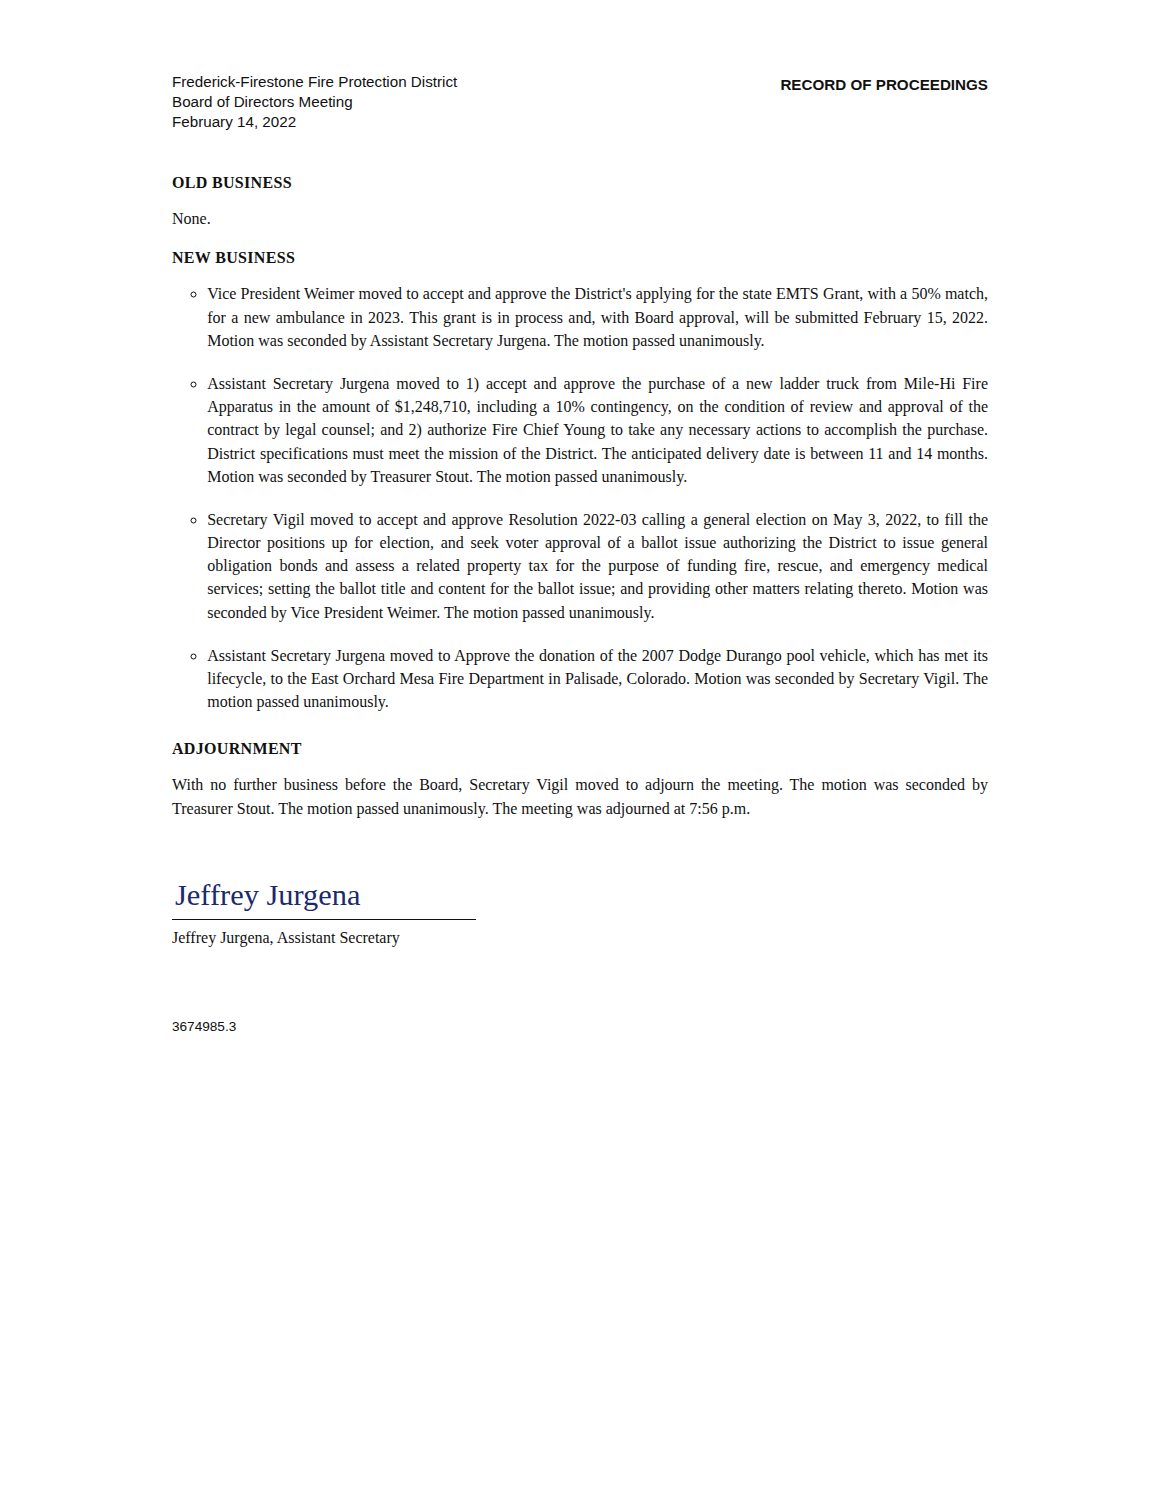Frederick-Firestone Fire Protection District
Board of Directors Meeting
February 14, 2022
RECORD OF PROCEEDINGS
OLD BUSINESS
None.
NEW BUSINESS
Vice President Weimer moved to accept and approve the District's applying for the state EMTS Grant, with a 50% match, for a new ambulance in 2023. This grant is in process and, with Board approval, will be submitted February 15, 2022. Motion was seconded by Assistant Secretary Jurgena. The motion passed unanimously.
Assistant Secretary Jurgena moved to 1) accept and approve the purchase of a new ladder truck from Mile-Hi Fire Apparatus in the amount of $1,248,710, including a 10% contingency, on the condition of review and approval of the contract by legal counsel; and 2) authorize Fire Chief Young to take any necessary actions to accomplish the purchase. District specifications must meet the mission of the District. The anticipated delivery date is between 11 and 14 months. Motion was seconded by Treasurer Stout. The motion passed unanimously.
Secretary Vigil moved to accept and approve Resolution 2022-03 calling a general election on May 3, 2022, to fill the Director positions up for election, and seek voter approval of a ballot issue authorizing the District to issue general obligation bonds and assess a related property tax for the purpose of funding fire, rescue, and emergency medical services; setting the ballot title and content for the ballot issue; and providing other matters relating thereto. Motion was seconded by Vice President Weimer. The motion passed unanimously.
Assistant Secretary Jurgena moved to Approve the donation of the 2007 Dodge Durango pool vehicle, which has met its lifecycle, to the East Orchard Mesa Fire Department in Palisade, Colorado. Motion was seconded by Secretary Vigil. The motion passed unanimously.
ADJOURNMENT
With no further business before the Board, Secretary Vigil moved to adjourn the meeting. The motion was seconded by Treasurer Stout. The motion passed unanimously. The meeting was adjourned at 7:56 p.m.
Jeffrey Jurgena
Jeffrey Jurgena, Assistant Secretary
3674985.3